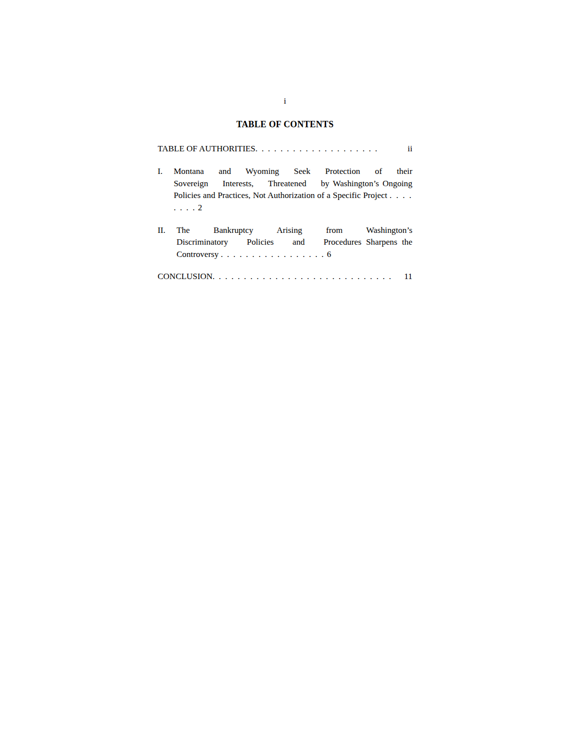i
TABLE OF CONTENTS
TABLE OF AUTHORITIES ii. . . . . . . . . . . . . . . . . . . .
I. Montana and Wyoming Seek Protection of their Sovereign Interests, Threatened by Washington’s Ongoing Policies and Practices, Not Authorization of a Specific Project . . . . . . . . 2
II. The Bankruptcy Arising from Washington’s Discriminatory Policies and Procedures Sharpens the Controversy . . . . . . . . . . . . . . . . . 6
CONCLUSION 11. . . . . . . . . . . . . . . . . . . . . . . . . . . . .